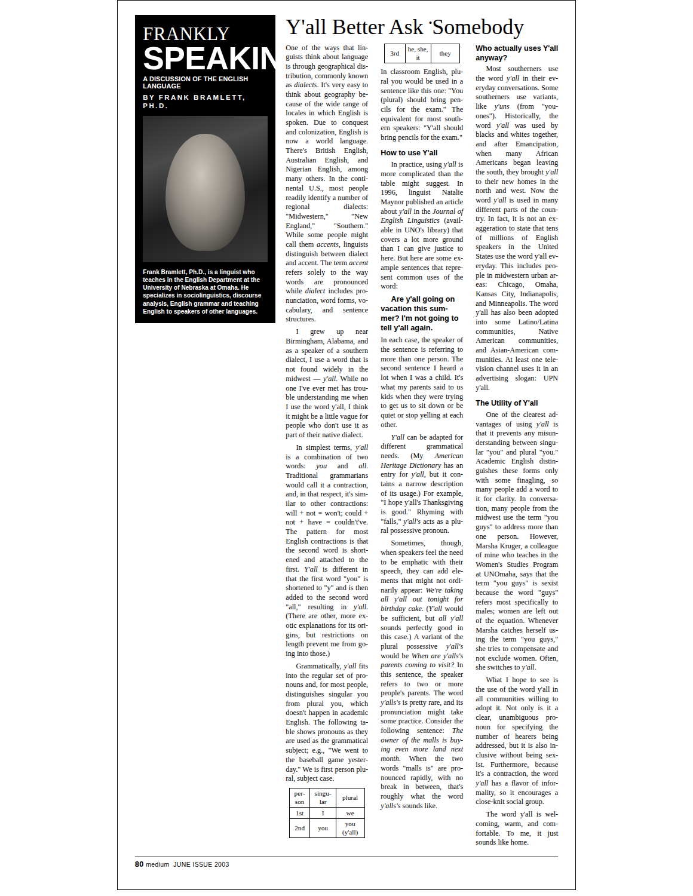FRANKLY
SPEAKING
A discussion of the English language
by Frank Bramlett, Ph.D.
Frank Bramlett, Ph.D., is a linguist who teaches in the English Department at the University of Nebraska at Omaha. He specializes in sociolinguistics, discourse analysis, English grammar and teaching English to speakers of other languages.
Y'all Better Ask •Somebody
One of the ways that linguists think about language is through geographical distribution, commonly known as dialects. It's very easy to think about geography because of the wide range of locales in which English is spoken. Due to conquest and colonization, English is now a world language. There's British English, Australian English, and Nigerian English, among many others. In the continental U.S., most people readily identify a number of regional dialects: "Midwestern," "New England," "Southern." While some people might call them accents, linguists distinguish between dialect and accent. The term accent refers solely to the way words are pronounced while dialect includes pronunciation, word forms, vocabulary, and sentence structures.
I grew up near Birmingham, Alabama, and as a speaker of a southern dialect, I use a word that is not found widely in the midwest — y'all. While no one I've ever met has trouble understanding me when I use the word y'all, I think it might be a little vague for people who don't use it as part of their native dialect.
In simplest terms, y'all is a combination of two words: you and all. Traditional grammarians would call it a contraction, and, in that respect, it's similar to other contractions: will + not = won't; could + not + have = couldn't've. The pattern for most English contractions is that the second word is shortened and attached to the first. Y'all is different in that the first word "you" is shortened to "y" and is then added to the second word "all," resulting in y'all. (There are other, more exotic explanations for its origins, but restrictions on length prevent me from going into those.)
Grammatically, y'all fits into the regular set of pronouns and, for most people, distinguishes singular you from plural you, which doesn't happen in academic English. The following table shows pronouns as they are used as the grammatical subject; e.g., "We went to the baseball game yesterday." We is first person plural, subject case.
| person | singular | plural |
| --- | --- | --- |
| 1st | I | we |
| 2nd | you | you (y'all) |
| 3rd | he, she, it | they |
In classroom English, plural you would be used in a sentence like this one: "You (plural) should bring pencils for the exam." The equivalent for most southern speakers: "Y'all should bring pencils for the exam."
How to use Y'all
In practice, using y'all is more complicated than the table might suggest. In 1996, linguist Natalie Maynor published an article about y'all in the Journal of English Linguistics (available in UNO's library) that covers a lot more ground than I can give justice to here. But here are some example sentences that represent common uses of the word:
Are y'all going on vacation this summer? I'm not going to tell y'all again.
In each case, the speaker of the sentence is referring to more than one person. The second sentence I heard a lot when I was a child. It's what my parents said to us kids when they were trying to get us to sit down or be quiet or stop yelling at each other.
Y'all can be adapted for different grammatical needs. (My American Heritage Dictionary has an entry for y'all, but it contains a narrow description of its usage.) For example, "I hope y'all's Thanksgiving is good." Rhyming with "falls," y'all's acts as a plural possessive pronoun.
Sometimes, though, when speakers feel the need to be emphatic with their speech, they can add elements that might not ordinarily appear: We're taking all y'all out tonight for birthday cake. (Y'all would be sufficient, but all y'all sounds perfectly good in this case.) A variant of the plural possessive y'all's would be When are y'alls's parents coming to visit? In this sentence, the speaker refers to two or more people's parents. The word y'alls's is pretty rare, and its pronunciation might take some practice. Consider the following sentence: The owner of the malls is buying even more land next month. When the two words "malls is" are pronounced rapidly, with no break in between, that's roughly what the word y'alls's sounds like.
Who actually uses Y'all anyway?
Most southerners use the word y'all in their everyday conversations. Some southerners use variants, like y'uns (from "you-ones"). Historically, the word y'all was used by blacks and whites together, and after Emancipation, when many African Americans began leaving the south, they brought y'all to their new homes in the north and west. Now the word y'all is used in many different parts of the country. In fact, it is not an exaggeration to state that tens of millions of English speakers in the United States use the word y'all everyday. This includes people in midwestern urban areas: Chicago, Omaha, Kansas City, Indianapolis, and Minneapolis. The word y'all has also been adopted into some Latino/Latina communities, Native American communities, and Asian-American communities. At least one television channel uses it in an advertising slogan: UPN y'all.
The Utility of Y'all
One of the clearest advantages of using y'all is that it prevents any misunderstanding between singular "you" and plural "you." Academic English distinguishes these forms only with some finagling, so many people add a word to it for clarity. In conversation, many people from the midwest use the term "you guys" to address more than one person. However, Marsha Kruger, a colleague of mine who teaches in the Women's Studies Program at UNOmaha, says that the term "you guys" is sexist because the word "guys" refers most specifically to males; women are left out of the equation. Whenever Marsha catches herself using the term "you guys," she tries to compensate and not exclude women. Often, she switches to y'all.
What I hope to see is the use of the word y'all in all communities willing to adopt it. Not only is it a clear, unambiguous pronoun for specifying the number of hearers being addressed, but it is also inclusive without being sexist. Furthermore, because it's a contraction, the word y'all has a flavor of informality, so it encourages a close-knit social group.
The word y'all is welcoming, warm, and comfortable. To me, it just sounds like home.
80 medium JUNE ISSUE 2003